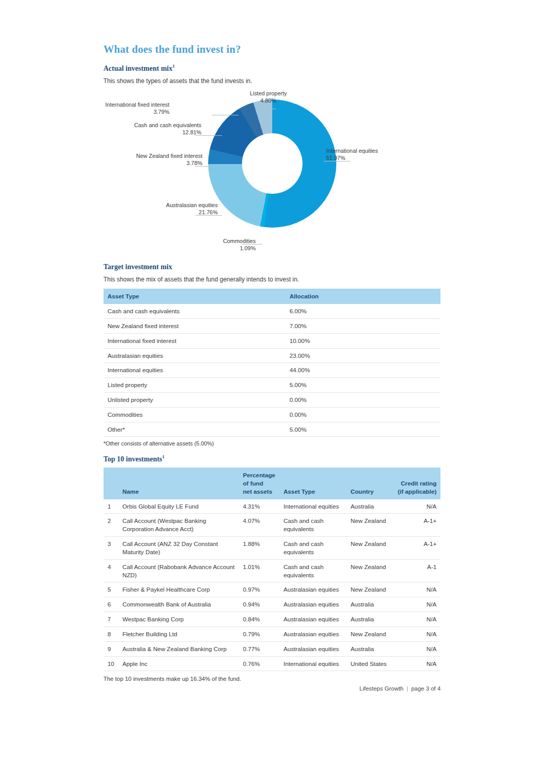What does the fund invest in?
Actual investment mix1
This shows the types of assets that the fund invests in.
Listed property4.80%
International fixed interest3.79%
Cash and cash equivalents12.81%
New Zealand fixed interest3.78%
Australasian equities21.76%
Commodities1.09%
International equities51.97%
Target investment mix
This shows the mix of assets that the fund generally intends to invest in.
| Asset Type | Allocation |
| --- | --- |
| Cash and cash equivalents | 6.00% |
| New Zealand fixed interest | 7.00% |
| International fixed interest | 10.00% |
| Australasian equities | 23.00% |
| International equities | 44.00% |
| Listed property | 5.00% |
| Unlisted property | 0.00% |
| Commodities | 0.00% |
| Other* | 5.00% |
*Other consists of alternative assets (5.00%)
Top 10 investments1
| | Name | Percentage of fund net assets | Asset Type | Country | Credit rating (if applicable) |
| --- | --- | --- | --- | --- | --- |
| 1 | Orbis Global Equity LE Fund | 4.31% | International equities | Australia | N/A |
| 2 | Call Account (Westpac Banking Corporation Advance Acct) | 4.07% | Cash and cash equivalents | New Zealand | A-1+ |
| 3 | Call Account (ANZ 32 Day Constant Maturity Date) | 1.88% | Cash and cash equivalents | New Zealand | A-1+ |
| 4 | Call Account (Rabobank Advance Account NZD) | 1.01% | Cash and cash equivalents | New Zealand | A-1 |
| 5 | Fisher & Paykel Healthcare Corp | 0.97% | Australasian equities | New Zealand | N/A |
| 6 | Commonwealth Bank of Australia | 0.94% | Australasian equities | Australia | N/A |
| 7 | Westpac Banking Corp | 0.84% | Australasian equities | Australia | N/A |
| 8 | Fletcher Building Ltd | 0.79% | Australasian equities | New Zealand | N/A |
| 9 | Australia & New Zealand Banking Corp | 0.77% | Australasian equities | Australia | N/A |
| 10 | Apple Inc | 0.76% | International equities | United States | N/A |
The top 10 investments make up 16.34% of the fund.
Lifesteps Growth|page 3 of 4